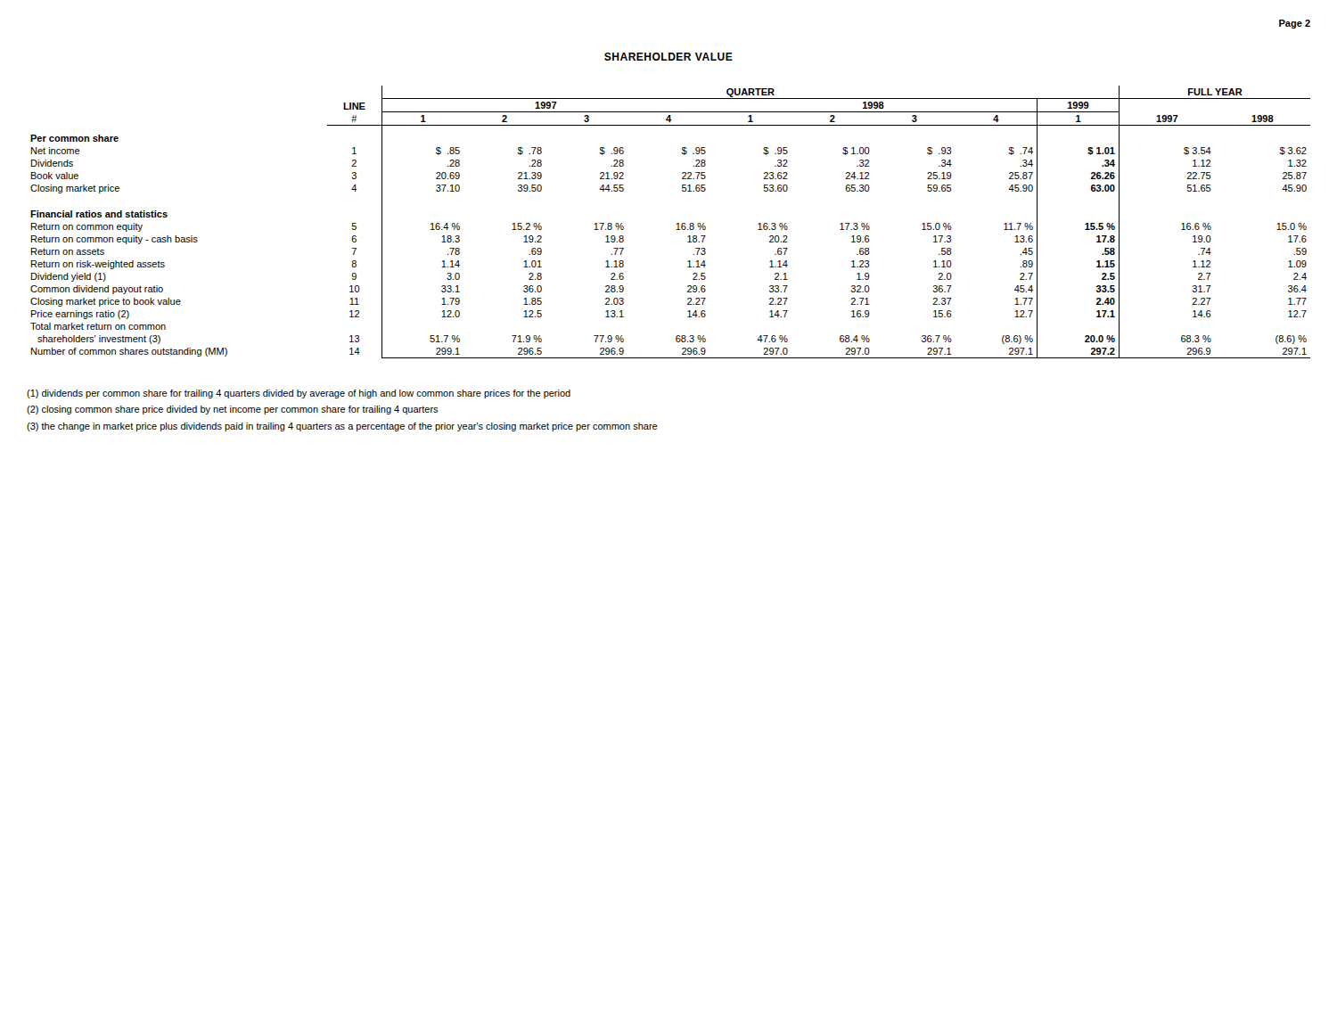Page 2
SHAREHOLDER VALUE
| | | QUARTER | FULL YEAR |
| --- | --- | --- | --- |
| | LINE | 1997 | 1998 | 1999 | | |
| | # | 1 | 2 | 3 | 4 | 1 | 2 | 3 | 4 | 1 | 1997 | 1998 |
| Per common share | | | | | | | | | | | | |
| Net income | 1 | $ .85 | $ .78 | $ .96 | $ .95 | $ .95 | $ 1.00 | $ .93 | $ .74 | $ 1.01 | $ 3.54 | $ 3.62 |
| Dividends | 2 | .28 | .28 | .28 | .28 | .32 | .32 | .34 | .34 | .34 | 1.12 | 1.32 |
| Book value | 3 | 20.69 | 21.39 | 21.92 | 22.75 | 23.62 | 24.12 | 25.19 | 25.87 | 26.26 | 22.75 | 25.87 |
| Closing market price | 4 | 37.10 | 39.50 | 44.55 | 51.65 | 53.60 | 65.30 | 59.65 | 45.90 | 63.00 | 51.65 | 45.90 |
| Financial ratios and statistics | | | | | | | | | | | | |
| Return on common equity | 5 | 16.4 % | 15.2 % | 17.8 % | 16.8 % | 16.3 % | 17.3 % | 15.0 % | 11.7 % | 15.5 % | 16.6 % | 15.0 % |
| Return on common equity - cash basis | 6 | 18.3 | 19.2 | 19.8 | 18.7 | 20.2 | 19.6 | 17.3 | 13.6 | 17.8 | 19.0 | 17.6 |
| Return on assets | 7 | .78 | .69 | .77 | .73 | .67 | .68 | .58 | .45 | .58 | .74 | .59 |
| Return on risk-weighted assets | 8 | 1.14 | 1.01 | 1.18 | 1.14 | 1.14 | 1.23 | 1.10 | .89 | 1.15 | 1.12 | 1.09 |
| Dividend yield (1) | 9 | 3.0 | 2.8 | 2.6 | 2.5 | 2.1 | 1.9 | 2.0 | 2.7 | 2.5 | 2.7 | 2.4 |
| Common dividend payout ratio | 10 | 33.1 | 36.0 | 28.9 | 29.6 | 33.7 | 32.0 | 36.7 | 45.4 | 33.5 | 31.7 | 36.4 |
| Closing market price to book value | 11 | 1.79 | 1.85 | 2.03 | 2.27 | 2.27 | 2.71 | 2.37 | 1.77 | 2.40 | 2.27 | 1.77 |
| Price earnings ratio (2) | 12 | 12.0 | 12.5 | 13.1 | 14.6 | 14.7 | 16.9 | 15.6 | 12.7 | 17.1 | 14.6 | 12.7 |
| Total market return on common | | | | | | | | | | | | |
| shareholders' investment (3) | 13 | 51.7 % | 71.9 % | 77.9 % | 68.3 % | 47.6 % | 68.4 % | 36.7 % | (8.6) % | 20.0 % | 68.3 % | (8.6) % |
| Number of common shares outstanding (MM) | 14 | 299.1 | 296.5 | 296.9 | 296.9 | 297.0 | 297.0 | 297.1 | 297.1 | 297.2 | 296.9 | 297.1 |
(1) dividends per common share for trailing 4 quarters divided by average of high and low common share prices for the period
(2) closing common share price divided by net income per common share for trailing 4 quarters
(3) the change in market price plus dividends paid in trailing 4 quarters as a percentage of the prior year's closing market price per common share